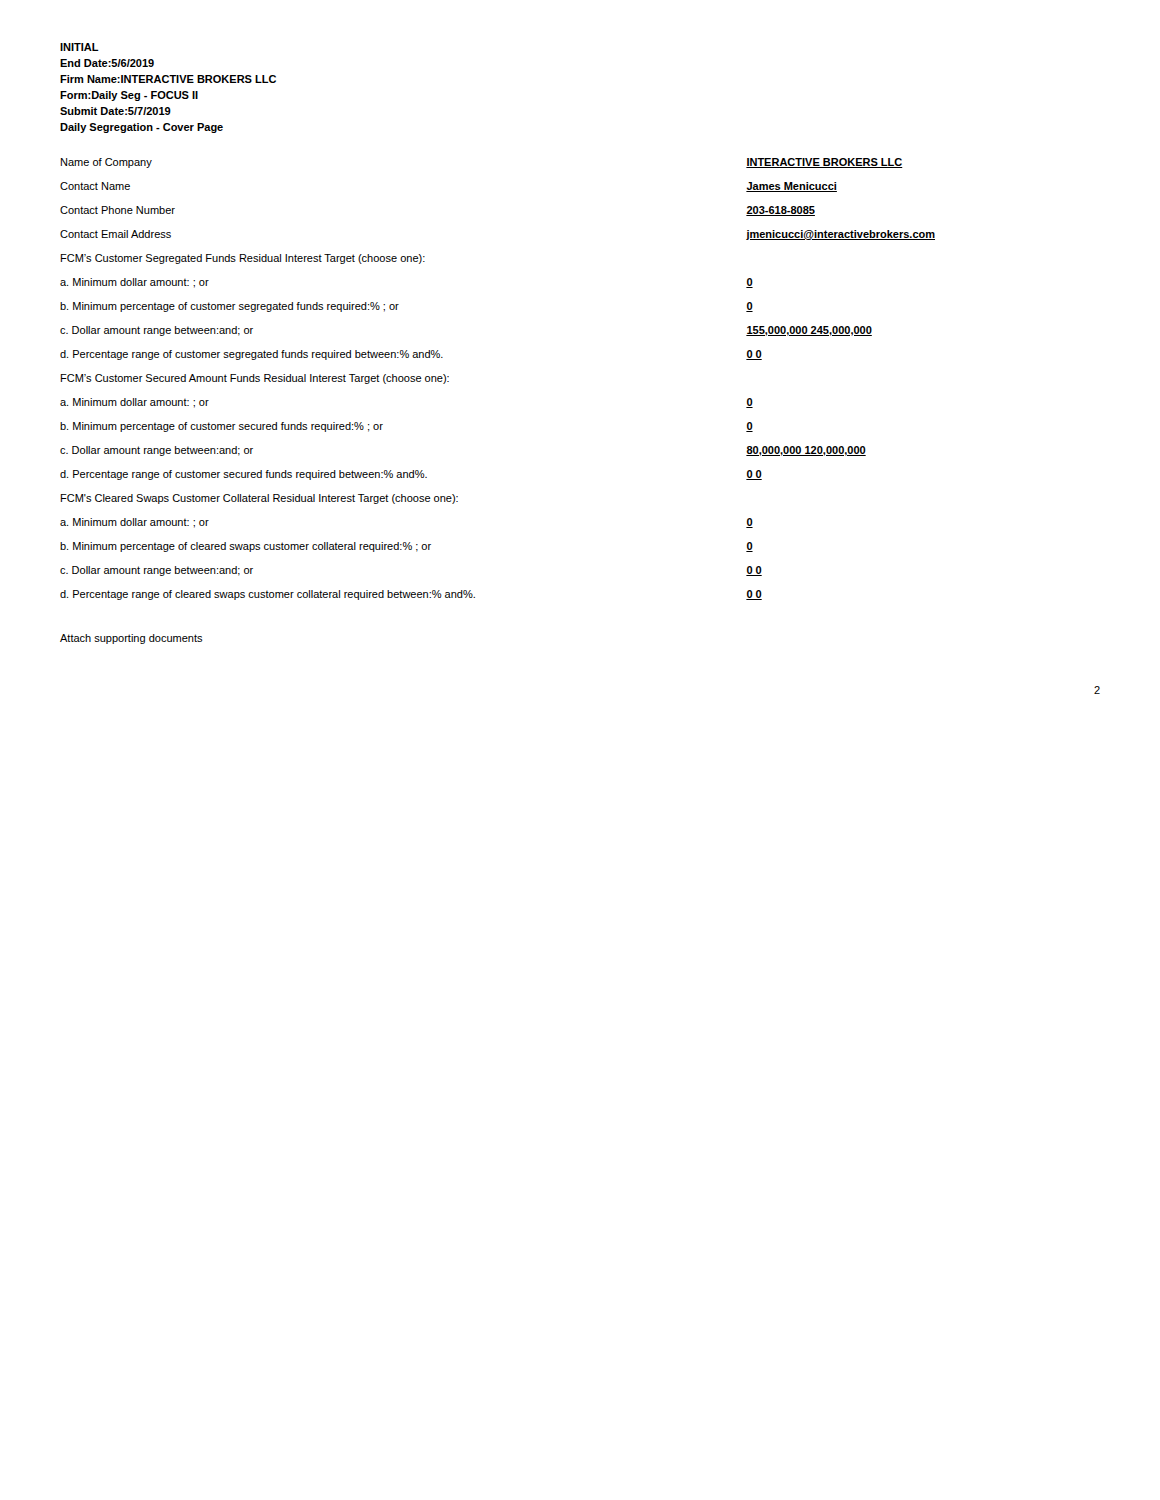INITIAL
End Date:5/6/2019
Firm Name:INTERACTIVE BROKERS LLC
Form:Daily Seg - FOCUS II
Submit Date:5/7/2019
Daily Segregation - Cover Page
| Name of Company | INTERACTIVE BROKERS LLC |
| Contact Name | James Menicucci |
| Contact Phone Number | 203-618-8085 |
| Contact Email Address | jmenicucci@interactivebrokers.com |
| FCM’s Customer Segregated Funds Residual Interest Target (choose one): |
| a. Minimum dollar amount: ; or | 0 |
| b. Minimum percentage of customer segregated funds required:% ; or | 0 |
| c. Dollar amount range between:and; or | 155,000,000 245,000,000 |
| d. Percentage range of customer segregated funds required between:% and%. | 0 0 |
| FCM’s Customer Secured Amount Funds Residual Interest Target (choose one): |
| a. Minimum dollar amount: ; or | 0 |
| b. Minimum percentage of customer secured funds required:% ; or | 0 |
| c. Dollar amount range between:and; or | 80,000,000 120,000,000 |
| d. Percentage range of customer secured funds required between:% and%. | 0 0 |
| FCM's Cleared Swaps Customer Collateral Residual Interest Target (choose one): |
| a. Minimum dollar amount: ; or | 0 |
| b. Minimum percentage of cleared swaps customer collateral required:% ; or | 0 |
| c. Dollar amount range between:and; or | 0 0 |
| d. Percentage range of cleared swaps customer collateral required between:% and%. | 0 0 |
Attach supporting documents
2